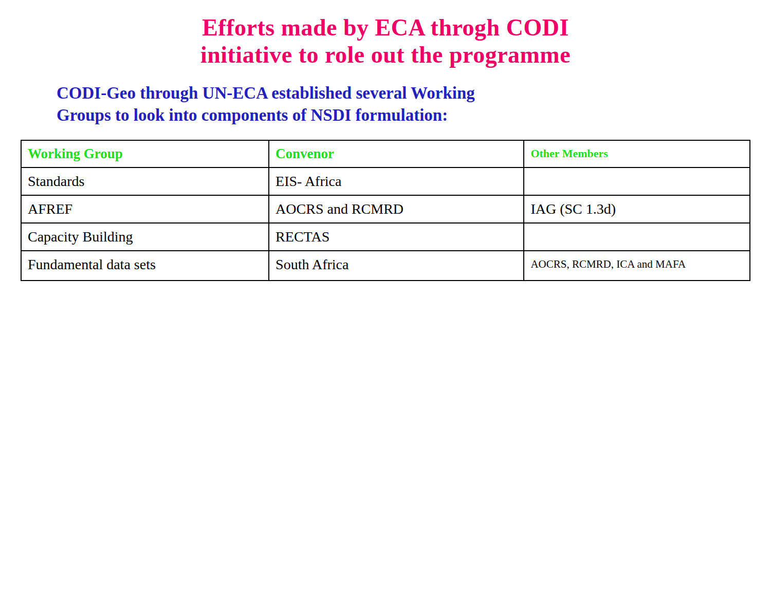Efforts made by ECA throgh CODI
initiative to role out the programme
CODI-Geo through UN-ECA established several Working Groups to look into components of NSDI formulation:
| Working Group | Convenor | Other Members |
| --- | --- | --- |
| Standards | EIS- Africa | |
| AFREF | AOCRS and RCMRD | IAG (SC 1.3d) |
| Capacity Building | RECTAS | |
| Fundamental data sets | South Africa | AOCRS, RCMRD, ICA and MAFA |